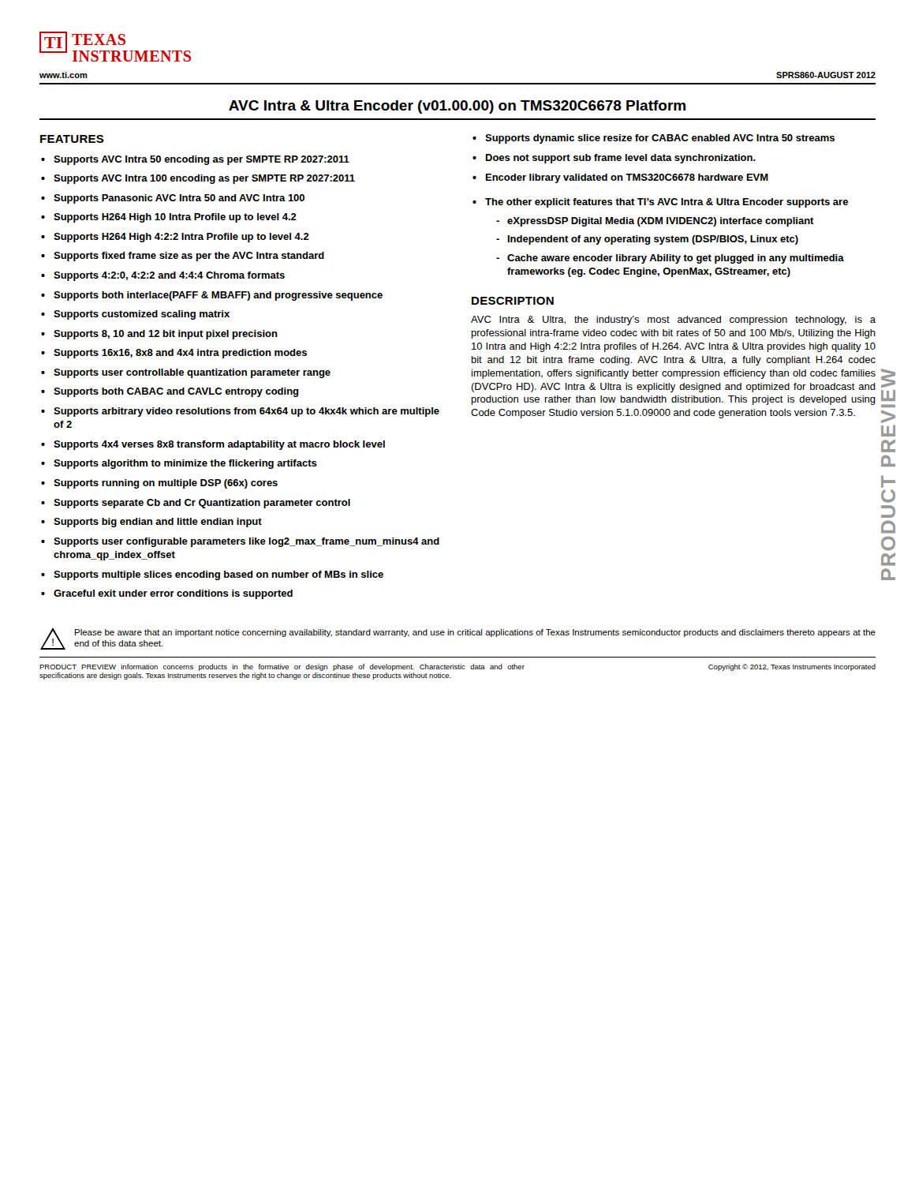TI TEXAS
INSTRUMENTS
www.ti.com SPRS860-AUGUST 2012
AVC Intra & Ultra Encoder (v01.00.00) on TMS320C6678 Platform
FEATURES
Supports AVC Intra 50 encoding as per SMPTE RP 2027:2011
Supports AVC Intra 100 encoding as per SMPTE RP 2027:2011
Supports Panasonic AVC Intra 50 and AVC Intra 100
Supports H264 High 10 Intra Profile up to level 4.2
Supports H264 High 4:2:2 Intra Profile up to level 4.2
Supports fixed frame size as per the AVC Intra standard
Supports 4:2:0, 4:2:2 and 4:4:4 Chroma formats
Supports both interlace(PAFF & MBAFF) and progressive sequence
Supports customized scaling matrix
Supports 8, 10 and 12 bit input pixel precision
Supports 16x16, 8x8 and 4x4 intra prediction modes
Supports user controllable quantization parameter range
Supports both CABAC and CAVLC entropy coding
Supports arbitrary video resolutions from 64x64 up to 4kx4k which are multiple of 2
Supports 4x4 verses 8x8 transform adaptability at macro block level
Supports algorithm to minimize the flickering artifacts
Supports running on multiple DSP (66x) cores
Supports separate Cb and Cr Quantization parameter control
Supports big endian and little endian input
Supports user configurable parameters like log2_max_frame_num_minus4 and chroma_qp_index_offset
Supports multiple slices encoding based on number of MBs in slice
Graceful exit under error conditions is supported
Supports dynamic slice resize for CABAC enabled AVC Intra 50 streams
Does not support sub frame level data synchronization.
Encoder library validated on TMS320C6678 hardware EVM
The other explicit features that TI’s AVC Intra & Ultra Encoder supports are
eXpressDSP Digital Media (XDM IVIDENC2) interface compliant
Independent of any operating system (DSP/BIOS, Linux etc)
Cache aware encoder library Ability to get plugged in any multimedia frameworks (eg. Codec Engine, OpenMax, GStreamer, etc)
DESCRIPTION
AVC Intra & Ultra, the industry’s most advanced compression technology, is a professional intra-frame video codec with bit rates of 50 and 100 Mb/s, Utilizing the High 10 Intra and High 4:2:2 Intra profiles of H.264. AVC Intra & Ultra provides high quality 10 bit and 12 bit intra frame coding. AVC Intra & Ultra, a fully compliant H.264 codec implementation, offers significantly better compression efficiency than old codec families (DVCPro HD). AVC Intra & Ultra is explicitly designed and optimized for broadcast and production use rather than low bandwidth distribution. This project is developed using Code Composer Studio version 5.1.0.09000 and code generation tools version 7.3.5.
PRODUCT PREVIEW
!
Please be aware that an important notice concerning availability, standard warranty, and use in critical applications of Texas Instruments semiconductor products and disclaimers thereto appears at the end of this data sheet.
PRODUCT PREVIEW information concerns products in the formative or design phase of development. Characteristic data and other specifications are design goals. Texas Instruments reserves the right to change or discontinue these products without notice.
Copyright © 2012, Texas Instruments Incorporated